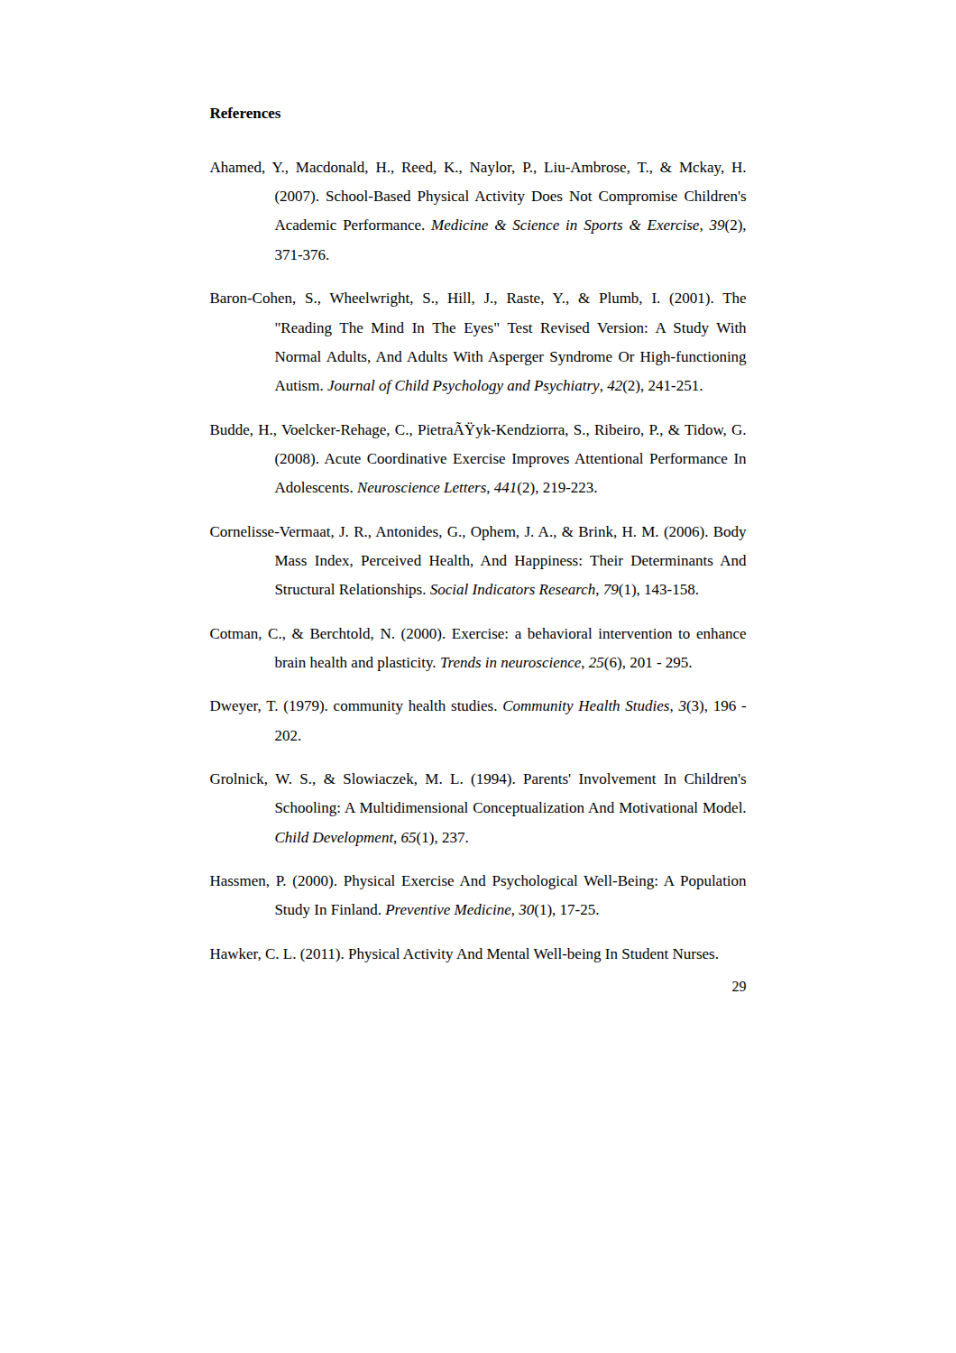References
Ahamed, Y., Macdonald, H., Reed, K., Naylor, P., Liu-Ambrose, T., & Mckay, H. (2007). School-Based Physical Activity Does Not Compromise Children's Academic Performance. Medicine & Science in Sports & Exercise, 39(2), 371-376.
Baron-Cohen, S., Wheelwright, S., Hill, J., Raste, Y., & Plumb, I. (2001). The "Reading The Mind In The Eyes" Test Revised Version: A Study With Normal Adults, And Adults With Asperger Syndrome Or High-functioning Autism. Journal of Child Psychology and Psychiatry, 42(2), 241-251.
Budde, H., Voelcker-Rehage, C., PietraÃŸyk-Kendziorra, S., Ribeiro, P., & Tidow, G. (2008). Acute Coordinative Exercise Improves Attentional Performance In Adolescents. Neuroscience Letters, 441(2), 219-223.
Cornelisse-Vermaat, J. R., Antonides, G., Ophem, J. A., & Brink, H. M. (2006). Body Mass Index, Perceived Health, And Happiness: Their Determinants And Structural Relationships. Social Indicators Research, 79(1), 143-158.
Cotman, C., & Berchtold, N. (2000). Exercise: a behavioral intervention to enhance brain health and plasticity. Trends in neuroscience, 25(6), 201 - 295.
Dweyer, T. (1979). community health studies. Community Health Studies, 3(3), 196 - 202.
Grolnick, W. S., & Slowiaczek, M. L. (1994). Parents' Involvement In Children's Schooling: A Multidimensional Conceptualization And Motivational Model. Child Development, 65(1), 237.
Hassmen, P. (2000). Physical Exercise And Psychological Well-Being: A Population Study In Finland. Preventive Medicine, 30(1), 17-25.
Hawker, C. L. (2011). Physical Activity And Mental Well-being In Student Nurses.
29